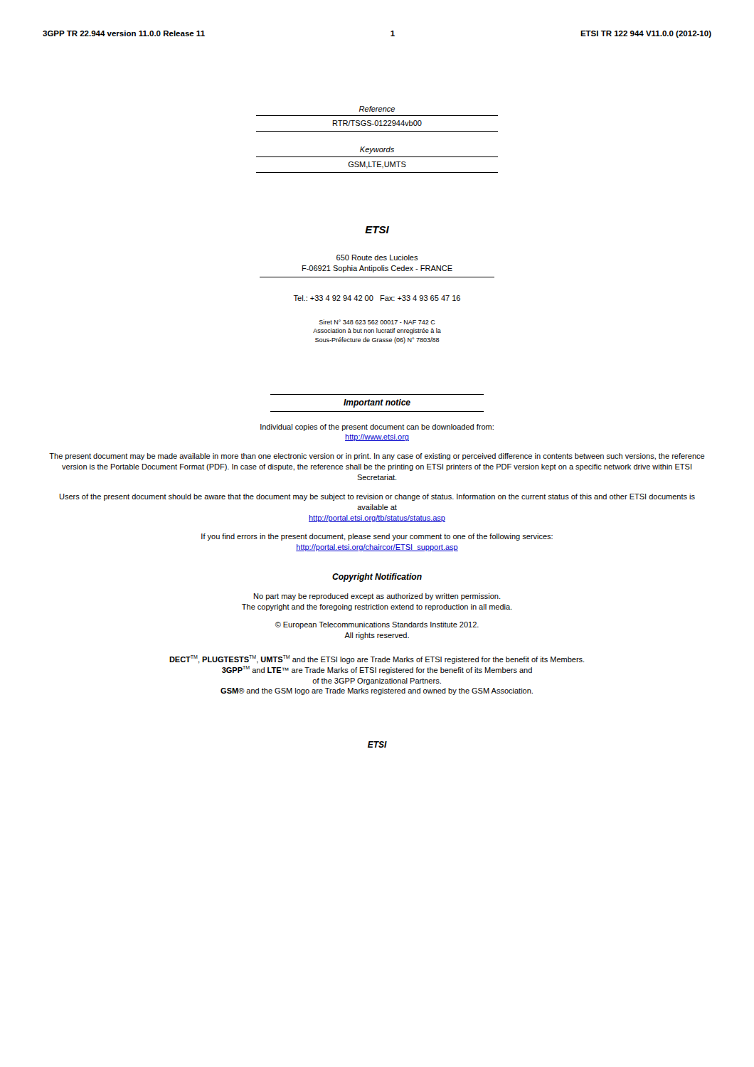3GPP TR 22.944 version 11.0.0 Release 11 1 ETSI TR 122 944 V11.0.0 (2012-10)
Reference
RTR/TSGS-0122944vb00
Keywords
GSM,LTE,UMTS
ETSI
650 Route des Lucioles F-06921 Sophia Antipolis Cedex - FRANCE
Tel.: +33 4 92 94 42 00 Fax: +33 4 93 65 47 16
Siret N° 348 623 562 00017 - NAF 742 C
Association à but non lucratif enregistrée à la
Sous-Préfecture de Grasse (06) N° 7803/88
Important notice
Individual copies of the present document can be downloaded from:
http://www.etsi.org
The present document may be made available in more than one electronic version or in print. In any case of existing or perceived difference in contents between such versions, the reference version is the Portable Document Format (PDF). In case of dispute, the reference shall be the printing on ETSI printers of the PDF version kept on a specific network drive within ETSI Secretariat.
Users of the present document should be aware that the document may be subject to revision or change of status. Information on the current status of this and other ETSI documents is available at
http://portal.etsi.org/tb/status/status.asp
If you find errors in the present document, please send your comment to one of the following services:
http://portal.etsi.org/chaircor/ETSI_support.asp
Copyright Notification
No part may be reproduced except as authorized by written permission.
The copyright and the foregoing restriction extend to reproduction in all media.
© European Telecommunications Standards Institute 2012.
All rights reserved.
DECTTM, PLUGTESTSTM, UMTSTM and the ETSI logo are Trade Marks of ETSI registered for the benefit of its Members.
3GPPTM and LTE™ are Trade Marks of ETSI registered for the benefit of its Members and
of the 3GPP Organizational Partners.
GSM® and the GSM logo are Trade Marks registered and owned by the GSM Association.
ETSI